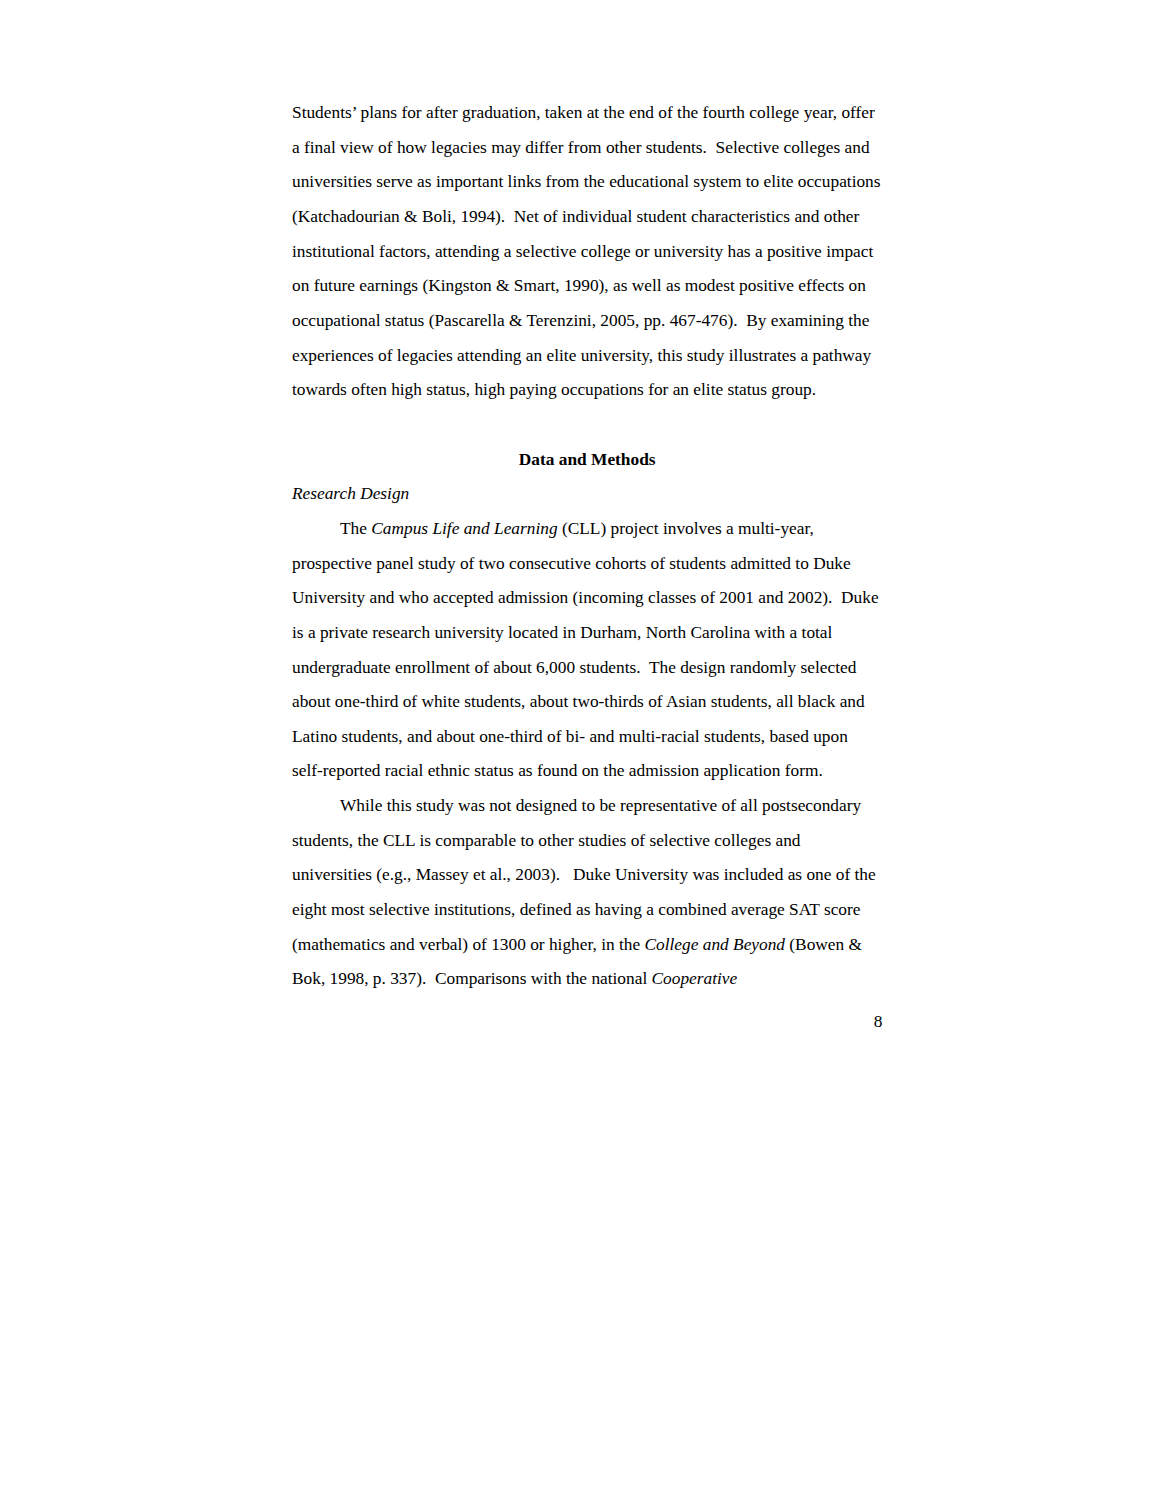Students’ plans for after graduation, taken at the end of the fourth college year, offer a final view of how legacies may differ from other students. Selective colleges and universities serve as important links from the educational system to elite occupations (Katchadourian & Boli, 1994). Net of individual student characteristics and other institutional factors, attending a selective college or university has a positive impact on future earnings (Kingston & Smart, 1990), as well as modest positive effects on occupational status (Pascarella & Terenzini, 2005, pp. 467-476). By examining the experiences of legacies attending an elite university, this study illustrates a pathway towards often high status, high paying occupations for an elite status group.
Data and Methods
Research Design
The Campus Life and Learning (CLL) project involves a multi-year, prospective panel study of two consecutive cohorts of students admitted to Duke University and who accepted admission (incoming classes of 2001 and 2002). Duke is a private research university located in Durham, North Carolina with a total undergraduate enrollment of about 6,000 students. The design randomly selected about one-third of white students, about two-thirds of Asian students, all black and Latino students, and about one-third of bi- and multi-racial students, based upon self-reported racial ethnic status as found on the admission application form.
While this study was not designed to be representative of all postsecondary students, the CLL is comparable to other studies of selective colleges and universities (e.g., Massey et al., 2003). Duke University was included as one of the eight most selective institutions, defined as having a combined average SAT score (mathematics and verbal) of 1300 or higher, in the College and Beyond (Bowen & Bok, 1998, p. 337). Comparisons with the national Cooperative
8